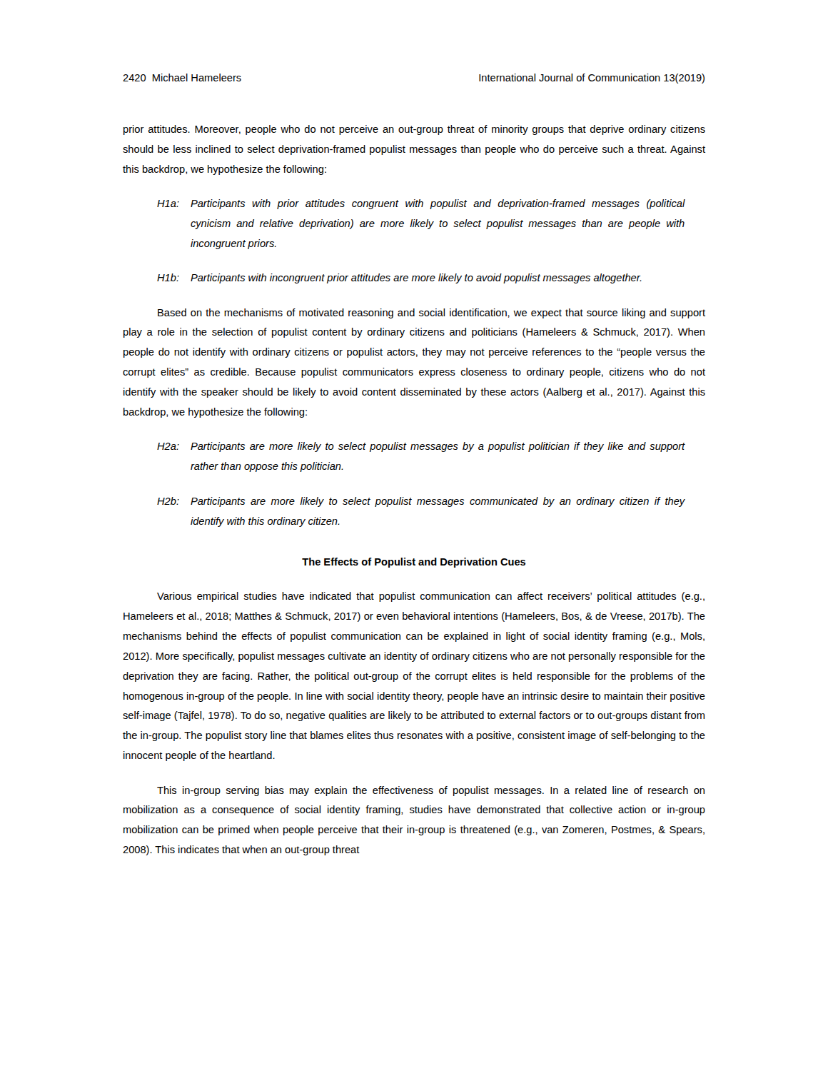2420 Michael Hameleers International Journal of Communication 13(2019)
prior attitudes. Moreover, people who do not perceive an out-group threat of minority groups that deprive ordinary citizens should be less inclined to select deprivation-framed populist messages than people who do perceive such a threat. Against this backdrop, we hypothesize the following:
H1a: Participants with prior attitudes congruent with populist and deprivation-framed messages (political cynicism and relative deprivation) are more likely to select populist messages than are people with incongruent priors.
H1b: Participants with incongruent prior attitudes are more likely to avoid populist messages altogether.
Based on the mechanisms of motivated reasoning and social identification, we expect that source liking and support play a role in the selection of populist content by ordinary citizens and politicians (Hameleers & Schmuck, 2017). When people do not identify with ordinary citizens or populist actors, they may not perceive references to the “people versus the corrupt elites” as credible. Because populist communicators express closeness to ordinary people, citizens who do not identify with the speaker should be likely to avoid content disseminated by these actors (Aalberg et al., 2017). Against this backdrop, we hypothesize the following:
H2a: Participants are more likely to select populist messages by a populist politician if they like and support rather than oppose this politician.
H2b: Participants are more likely to select populist messages communicated by an ordinary citizen if they identify with this ordinary citizen.
The Effects of Populist and Deprivation Cues
Various empirical studies have indicated that populist communication can affect receivers’ political attitudes (e.g., Hameleers et al., 2018; Matthes & Schmuck, 2017) or even behavioral intentions (Hameleers, Bos, & de Vreese, 2017b). The mechanisms behind the effects of populist communication can be explained in light of social identity framing (e.g., Mols, 2012). More specifically, populist messages cultivate an identity of ordinary citizens who are not personally responsible for the deprivation they are facing. Rather, the political out-group of the corrupt elites is held responsible for the problems of the homogenous in-group of the people. In line with social identity theory, people have an intrinsic desire to maintain their positive self-image (Tajfel, 1978). To do so, negative qualities are likely to be attributed to external factors or to out-groups distant from the in-group. The populist story line that blames elites thus resonates with a positive, consistent image of self-belonging to the innocent people of the heartland.
This in-group serving bias may explain the effectiveness of populist messages. In a related line of research on mobilization as a consequence of social identity framing, studies have demonstrated that collective action or in-group mobilization can be primed when people perceive that their in-group is threatened (e.g., van Zomeren, Postmes, & Spears, 2008). This indicates that when an out-group threat